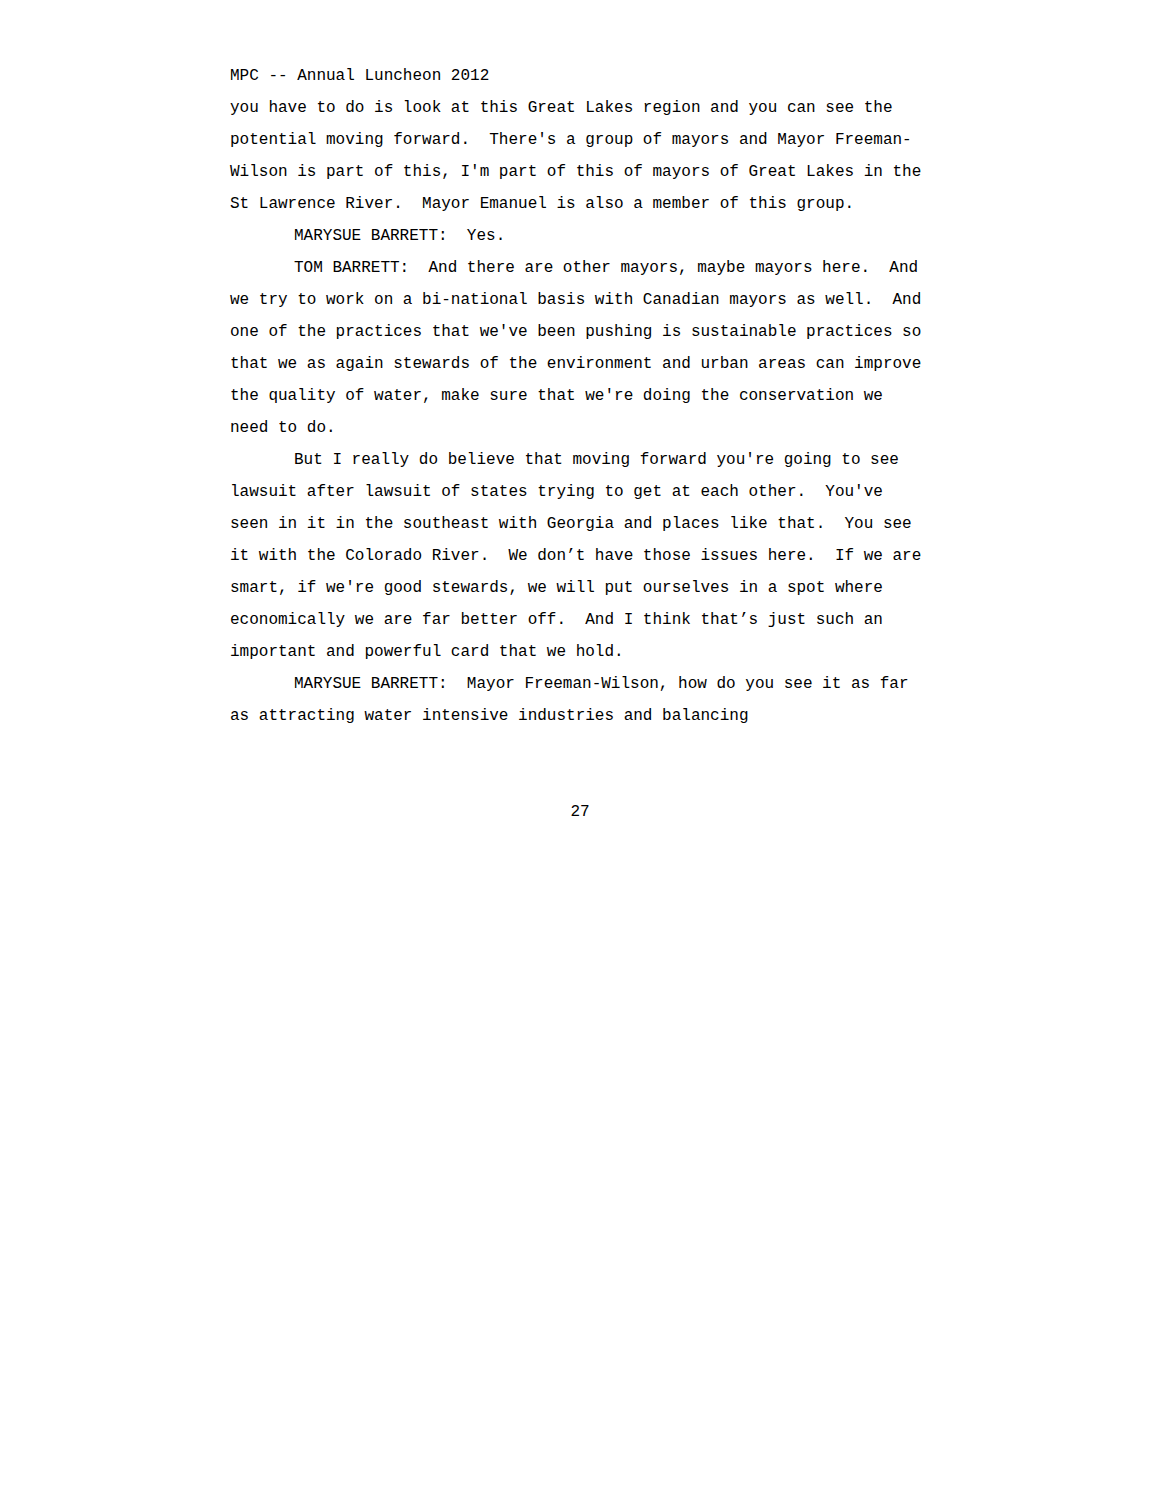MPC -- Annual Luncheon 2012
you have to do is look at this Great Lakes region and you can see the potential moving forward. There's a group of mayors and Mayor Freeman-Wilson is part of this, I'm part of this of mayors of Great Lakes in the St Lawrence River. Mayor Emanuel is also a member of this group.
MARYSUE BARRETT: Yes.
TOM BARRETT: And there are other mayors, maybe mayors here. And we try to work on a bi-national basis with Canadian mayors as well. And one of the practices that we've been pushing is sustainable practices so that we as again stewards of the environment and urban areas can improve the quality of water, make sure that we're doing the conservation we need to do.
But I really do believe that moving forward you're going to see lawsuit after lawsuit of states trying to get at each other. You've seen in it in the southeast with Georgia and places like that. You see it with the Colorado River. We don’t have those issues here. If we are smart, if we're good stewards, we will put ourselves in a spot where economically we are far better off. And I think that’s just such an important and powerful card that we hold.
MARYSUE BARRETT: Mayor Freeman-Wilson, how do you see it as far as attracting water intensive industries and balancing
27